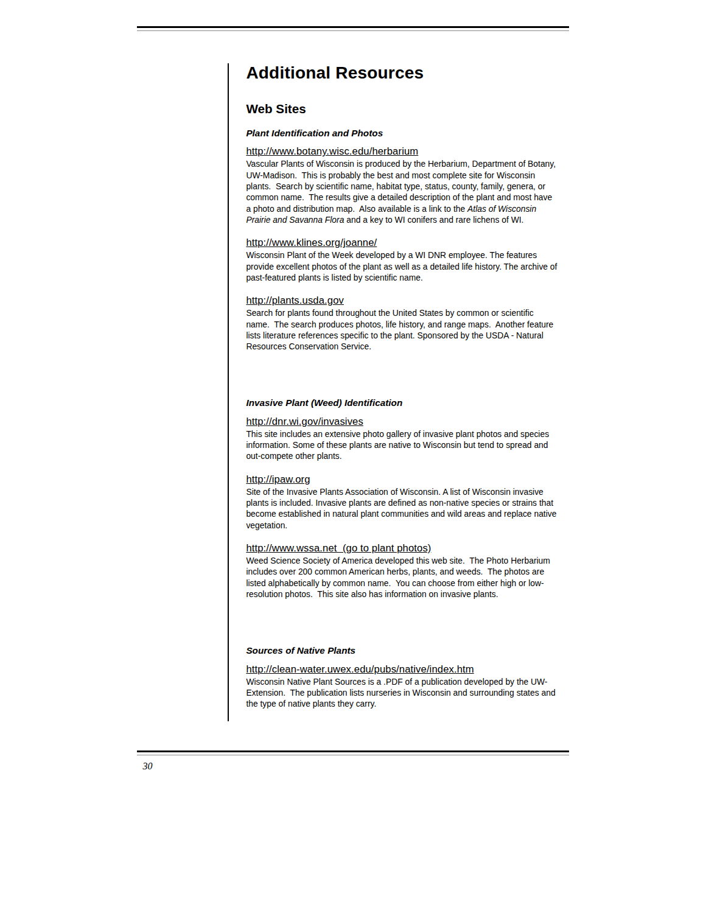Additional Resources
Web Sites
Plant Identification and Photos
http://www.botany.wisc.edu/herbarium
Vascular Plants of Wisconsin is produced by the Herbarium, Department of Botany, UW-Madison. This is probably the best and most complete site for Wisconsin plants. Search by scientific name, habitat type, status, county, family, genera, or common name. The results give a detailed description of the plant and most have a photo and distribution map. Also available is a link to the Atlas of Wisconsin Prairie and Savanna Flora and a key to WI conifers and rare lichens of WI.
http://www.klines.org/joanne/
Wisconsin Plant of the Week developed by a WI DNR employee. The features provide excellent photos of the plant as well as a detailed life history. The archive of past-featured plants is listed by scientific name.
http://plants.usda.gov
Search for plants found throughout the United States by common or scientific name. The search produces photos, life history, and range maps. Another feature lists literature references specific to the plant. Sponsored by the USDA - Natural Resources Conservation Service.
Invasive Plant (Weed) Identification
http://dnr.wi.gov/invasives
This site includes an extensive photo gallery of invasive plant photos and species information. Some of these plants are native to Wisconsin but tend to spread and out-compete other plants.
http://ipaw.org
Site of the Invasive Plants Association of Wisconsin. A list of Wisconsin invasive plants is included. Invasive plants are defined as non-native species or strains that become established in natural plant communities and wild areas and replace native vegetation.
http://www.wssa.net (go to plant photos)
Weed Science Society of America developed this web site. The Photo Herbarium includes over 200 common American herbs, plants, and weeds. The photos are listed alphabetically by common name. You can choose from either high or low-resolution photos. This site also has information on invasive plants.
Sources of Native Plants
http://clean-water.uwex.edu/pubs/native/index.htm
Wisconsin Native Plant Sources is a .PDF of a publication developed by the UW-Extension. The publication lists nurseries in Wisconsin and surrounding states and the type of native plants they carry.
30